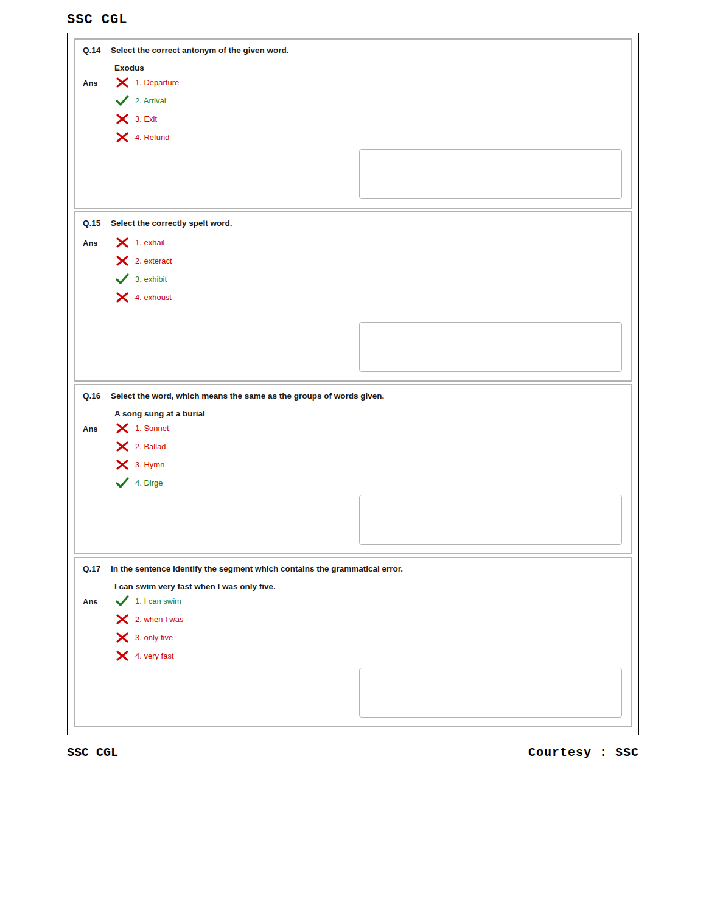SSC CGL
Q.14 Select the correct antonym of the given word.
Exodus
Ans
1. Departure
2. Arrival
3. Exit
4. Refund
Q.15 Select the correctly spelt word.
Ans
1. exhail
2. exteract
3. exhibit
4. exhoust
Q.16 Select the word, which means the same as the groups of words given.
A song sung at a burial
Ans
1. Sonnet
2. Ballad
3. Hymn
4. Dirge
Q.17 In the sentence identify the segment which contains the grammatical error.
I can swim very fast when I was only five.
Ans
1. I can swim
2. when I was
3. only five
4. very fast
SSC CGL
Courtesy : SSC